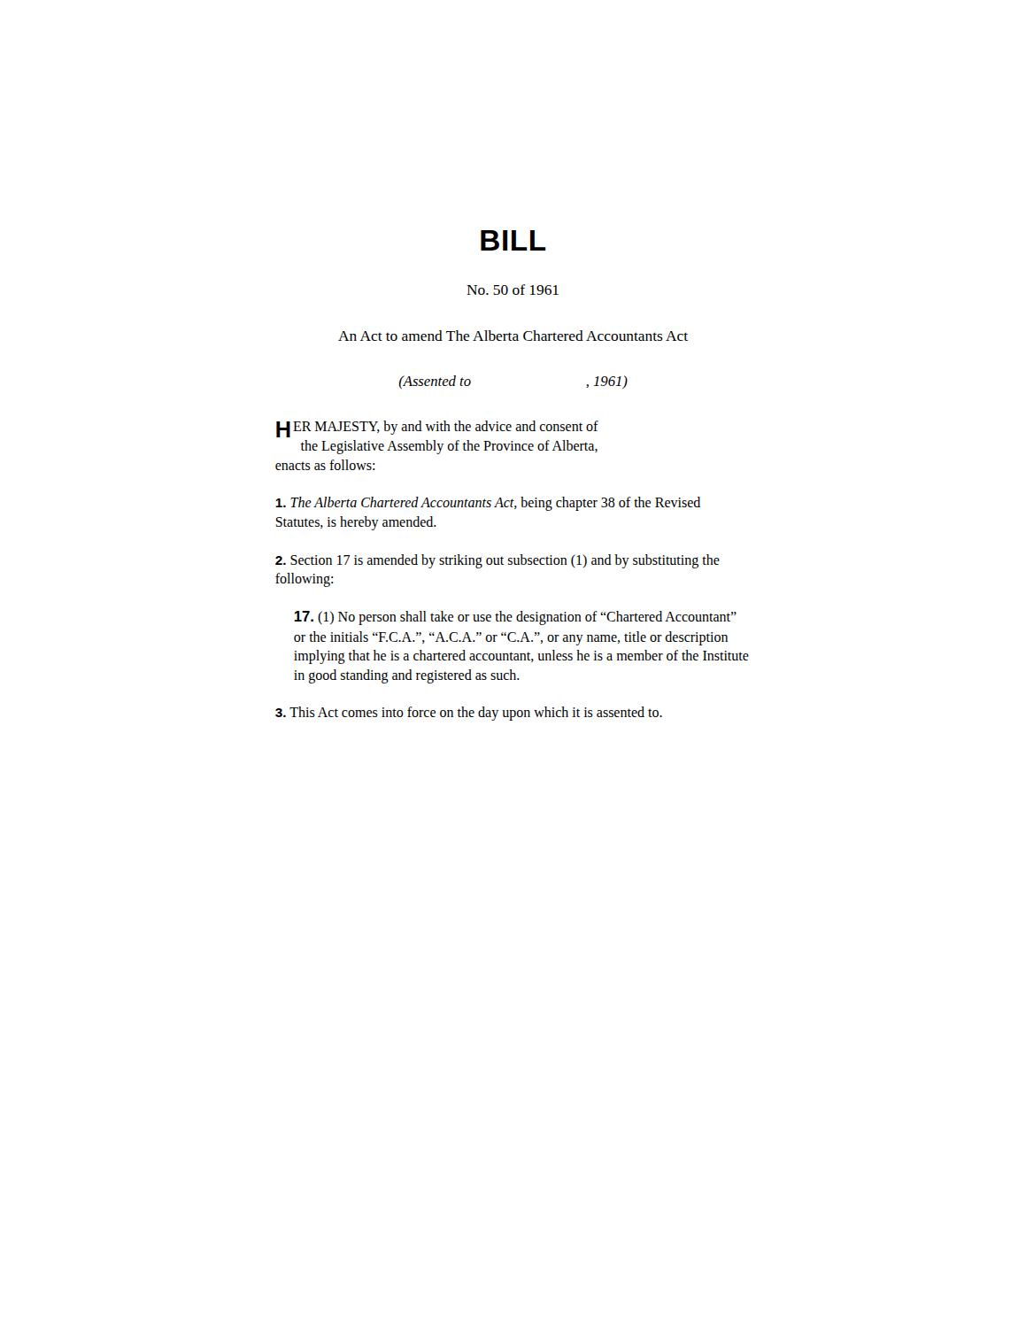BILL
No. 50 of 1961
An Act to amend The Alberta Chartered Accountants Act
(Assented to, 1961)
HER MAJESTY, by and with the advice and consent of the Legislative Assembly of the Province of Alberta, enacts as follows:
1. The Alberta Chartered Accountants Act, being chapter 38 of the Revised Statutes, is hereby amended.
2. Section 17 is amended by striking out subsection (1) and by substituting the following:
17. (1) No person shall take or use the designation of “Chartered Accountant” or the initials “F.C.A.”, “A.C.A.” or “C.A.”, or any name, title or description implying that he is a chartered accountant, unless he is a member of the Institute in good standing and registered as such.
3. This Act comes into force on the day upon which it is assented to.